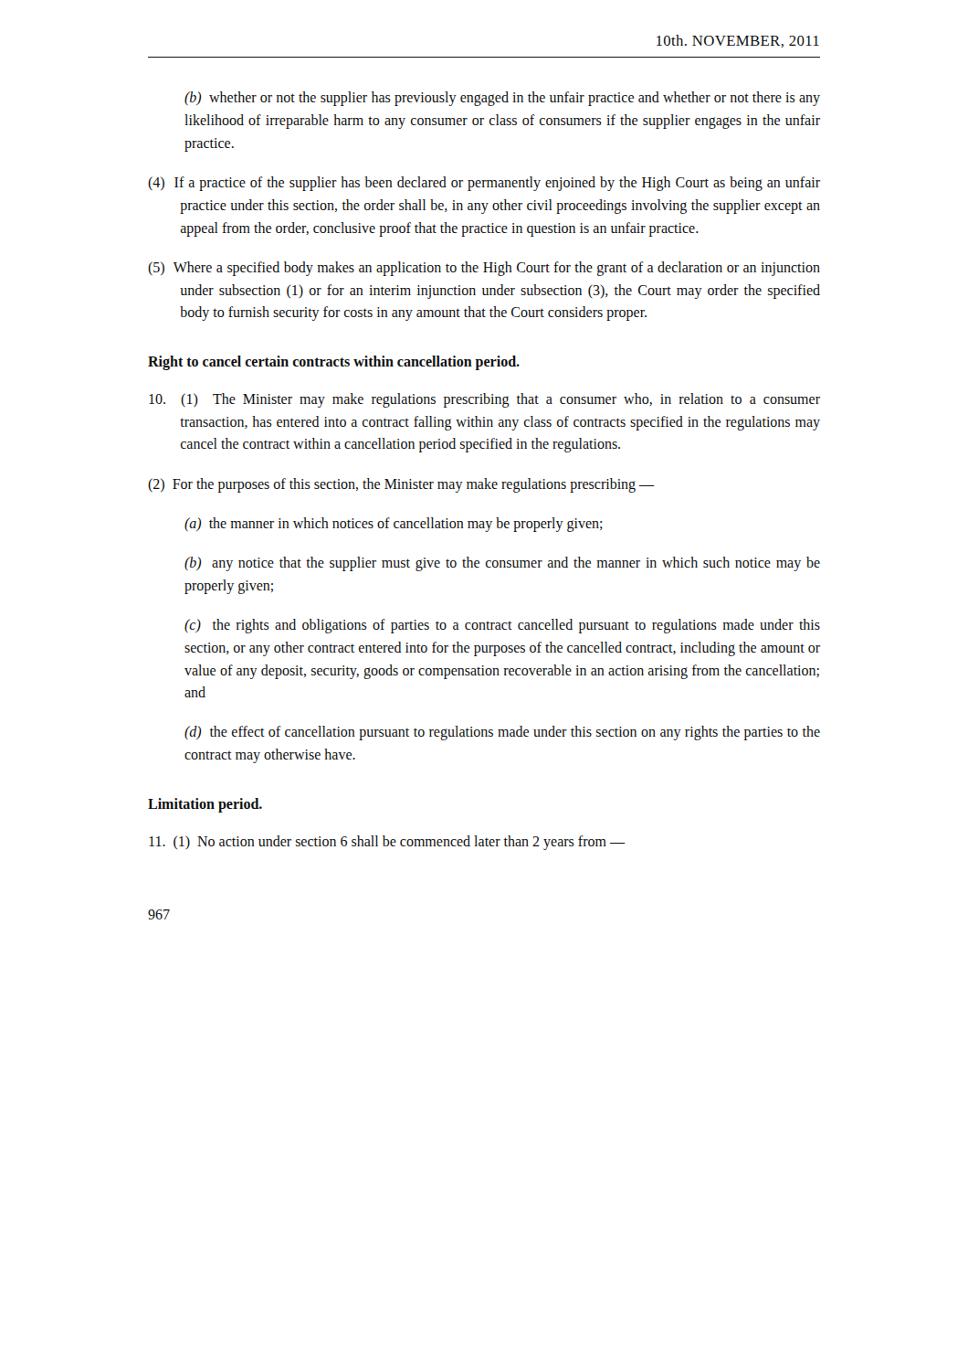10th. NOVEMBER, 2011
(b) whether or not the supplier has previously engaged in the unfair practice and whether or not there is any likelihood of irreparable harm to any consumer or class of consumers if the supplier engages in the unfair practice.
(4) If a practice of the supplier has been declared or permanently enjoined by the High Court as being an unfair practice under this section, the order shall be, in any other civil proceedings involving the supplier except an appeal from the order, conclusive proof that the practice in question is an unfair practice.
(5) Where a specified body makes an application to the High Court for the grant of a declaration or an injunction under subsection (1) or for an interim injunction under subsection (3), the Court may order the specified body to furnish security for costs in any amount that the Court considers proper.
Right to cancel certain contracts within cancellation period.
10. (1) The Minister may make regulations prescribing that a consumer who, in relation to a consumer transaction, has entered into a contract falling within any class of contracts specified in the regulations may cancel the contract within a cancellation period specified in the regulations.
(2) For the purposes of this section, the Minister may make regulations prescribing —
(a) the manner in which notices of cancellation may be properly given;
(b) any notice that the supplier must give to the consumer and the manner in which such notice may be properly given;
(c) the rights and obligations of parties to a contract cancelled pursuant to regulations made under this section, or any other contract entered into for the purposes of the cancelled contract, including the amount or value of any deposit, security, goods or compensation recoverable in an action arising from the cancellation; and
(d) the effect of cancellation pursuant to regulations made under this section on any rights the parties to the contract may otherwise have.
Limitation period.
11. (1) No action under section 6 shall be commenced later than 2 years from —
967